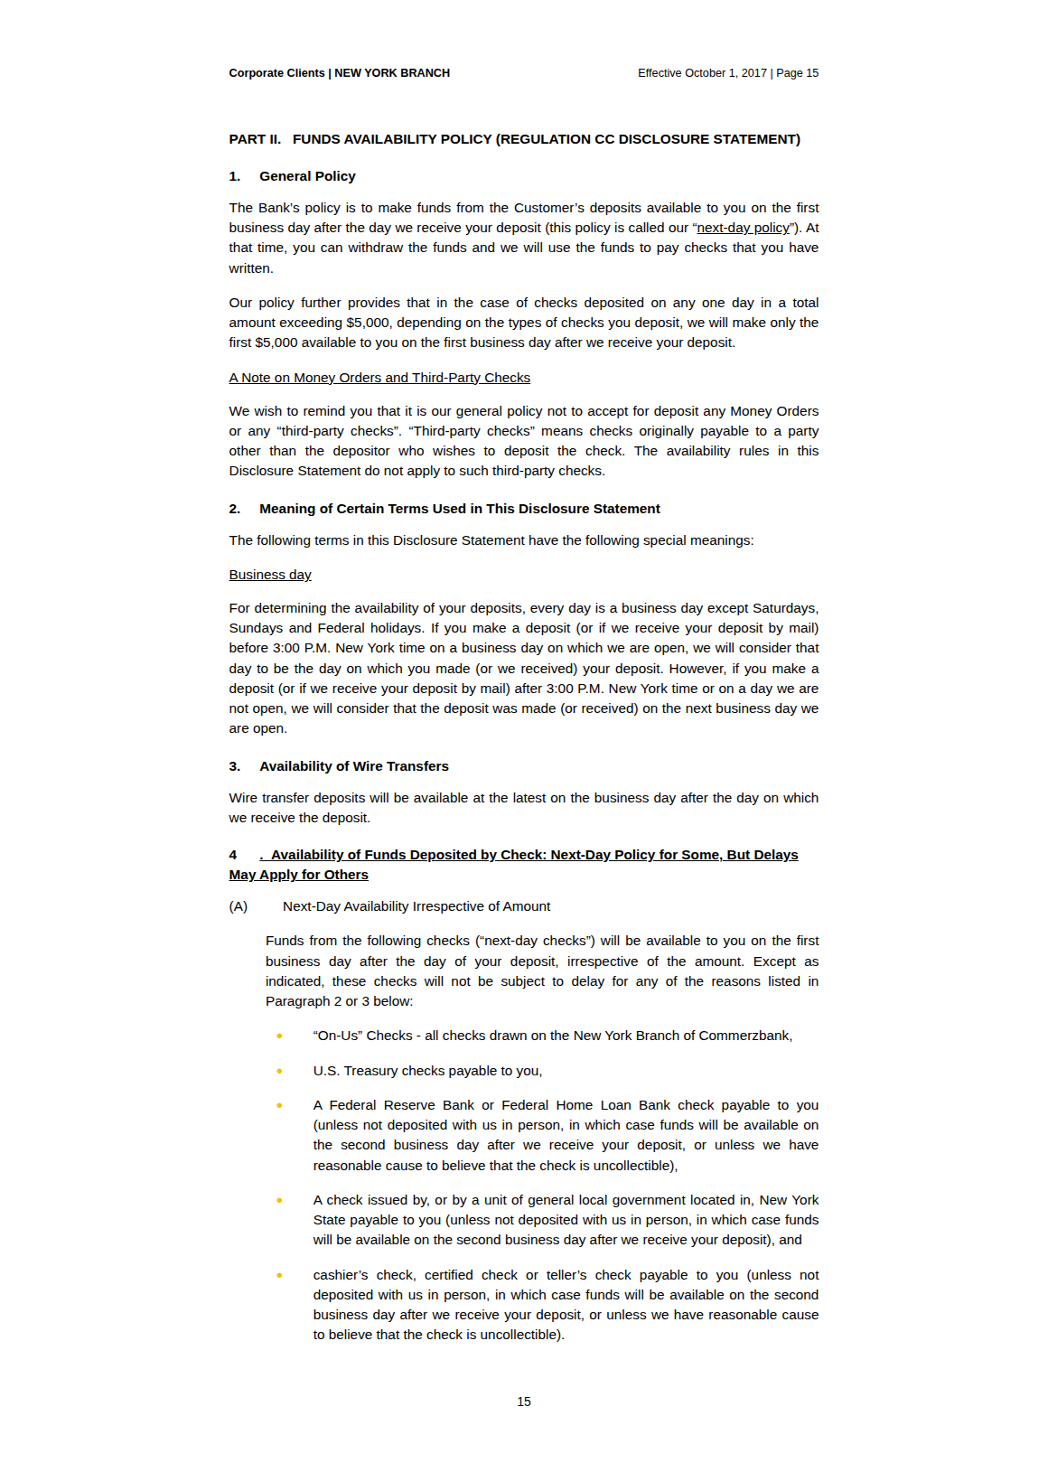Corporate Clients | NEW YORK BRANCH
Effective October 1, 2017 | Page 15
PART II. FUNDS AVAILABILITY POLICY (REGULATION CC DISCLOSURE STATEMENT)
1. General Policy
The Bank’s policy is to make funds from the Customer’s deposits available to you on the first business day after the day we receive your deposit (this policy is called our “next-day policy”). At that time, you can withdraw the funds and we will use the funds to pay checks that you have written.
Our policy further provides that in the case of checks deposited on any one day in a total amount exceeding $5,000, depending on the types of checks you deposit, we will make only the first $5,000 available to you on the first business day after we receive your deposit.
A Note on Money Orders and Third-Party Checks
We wish to remind you that it is our general policy not to accept for deposit any Money Orders or any “third-party checks”. “Third-party checks” means checks originally payable to a party other than the depositor who wishes to deposit the check. The availability rules in this Disclosure Statement do not apply to such third-party checks.
2. Meaning of Certain Terms Used in This Disclosure Statement
The following terms in this Disclosure Statement have the following special meanings:
Business day
For determining the availability of your deposits, every day is a business day except Saturdays, Sundays and Federal holidays. If you make a deposit (or if we receive your deposit by mail) before 3:00 P.M. New York time on a business day on which we are open, we will consider that day to be the day on which you made (or we received) your deposit. However, if you make a deposit (or if we receive your deposit by mail) after 3:00 P.M. New York time or on a day we are not open, we will consider that the deposit was made (or received) on the next business day we are open.
3. Availability of Wire Transfers
Wire transfer deposits will be available at the latest on the business day after the day on which we receive the deposit.
4. Availability of Funds Deposited by Check: Next-Day Policy for Some, But Delays May Apply for Others
(A) Next-Day Availability Irrespective of Amount
Funds from the following checks (“next-day checks”) will be available to you on the first business day after the day of your deposit, irrespective of the amount. Except as indicated, these checks will not be subject to delay for any of the reasons listed in Paragraph 2 or 3 below:
“On-Us” Checks - all checks drawn on the New York Branch of Commerzbank,
U.S. Treasury checks payable to you,
A Federal Reserve Bank or Federal Home Loan Bank check payable to you (unless not deposited with us in person, in which case funds will be available on the second business day after we receive your deposit, or unless we have reasonable cause to believe that the check is uncollectible),
A check issued by, or by a unit of general local government located in, New York State payable to you (unless not deposited with us in person, in which case funds will be available on the second business day after we receive your deposit), and
cashier’s check, certified check or teller’s check payable to you (unless not deposited with us in person, in which case funds will be available on the second business day after we receive your deposit, or unless we have reasonable cause to believe that the check is uncollectible).
15